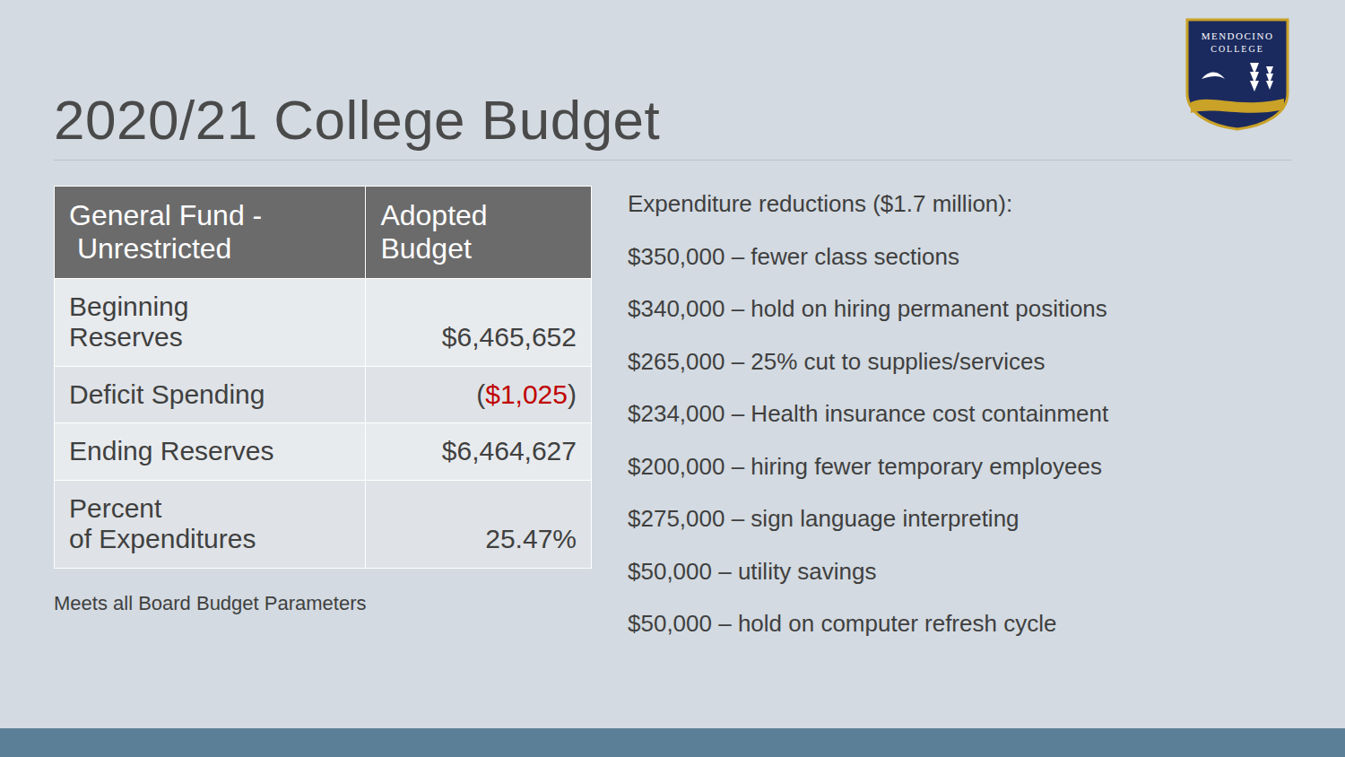MENDOCINO COLLEGE
2020/21 College Budget
| General Fund - Unrestricted | Adopted Budget |
| --- | --- |
| Beginning Reserves | $6,465,652 |
| Deficit Spending | ( $1,025 ) |
| Ending Reserves | $6,464,627 |
| Percent of Expenditures | 25.47% |
Meets all Board Budget Parameters
Expenditure reductions ($1.7 million):
$350,000 – fewer class sections
$340,000 – hold on hiring permanent positions
$265,000 – 25% cut to supplies/services
$234,000 – Health insurance cost containment
$200,000 – hiring fewer temporary employees
$275,000 – sign language interpreting
$50,000 – utility savings
$50,000 – hold on computer refresh cycle